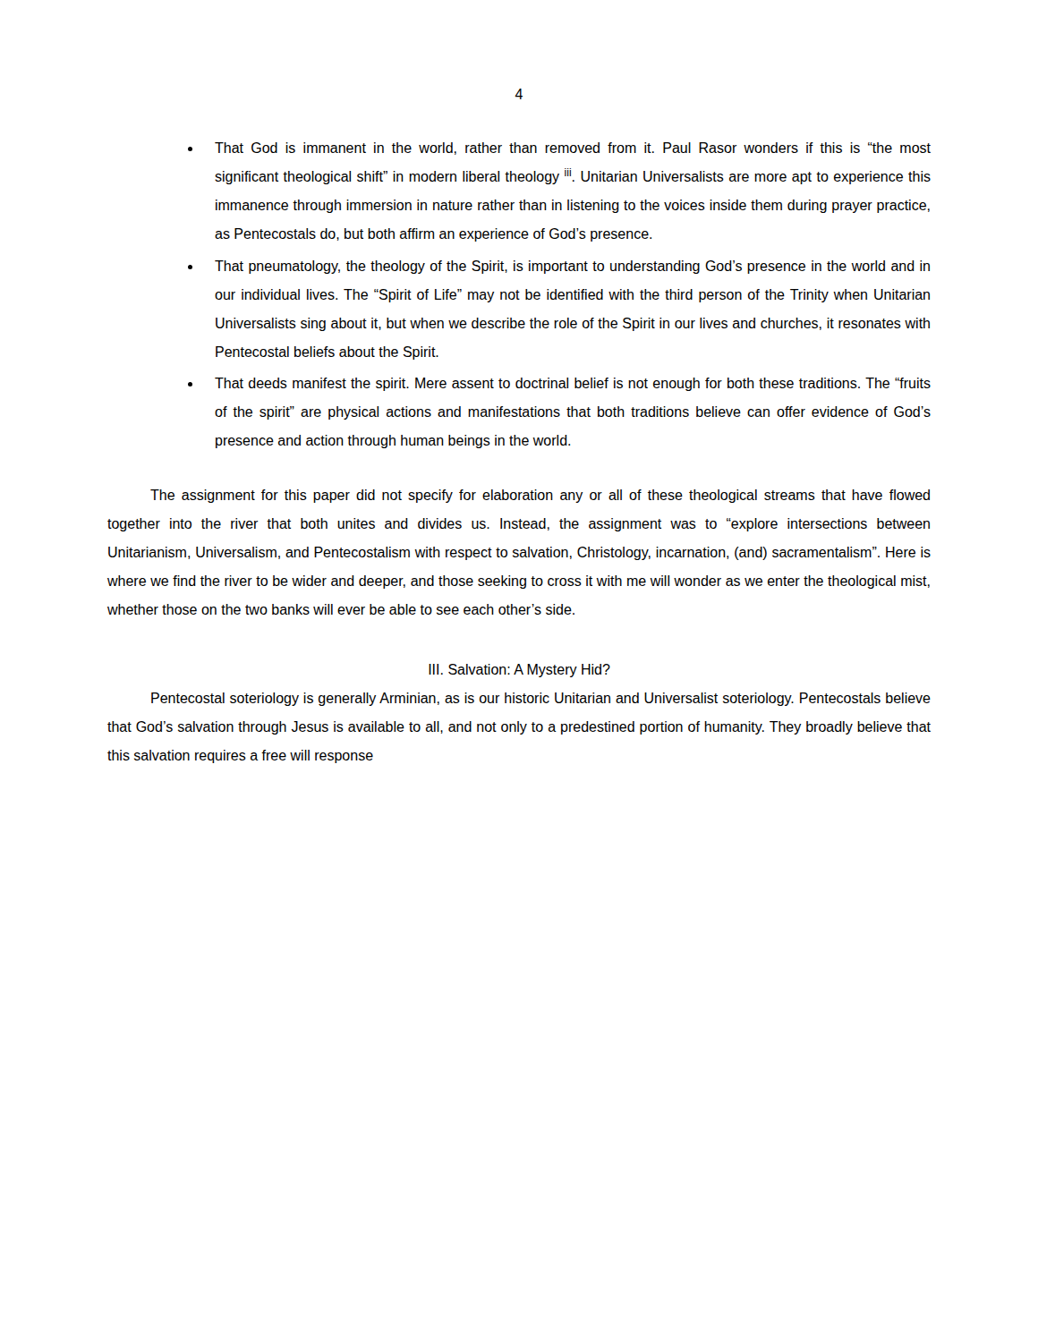4
That God is immanent in the world, rather than removed from it. Paul Rasor wonders if this is “the most significant theological shift” in modern liberal theology iii. Unitarian Universalists are more apt to experience this immanence through immersion in nature rather than in listening to the voices inside them during prayer practice, as Pentecostals do, but both affirm an experience of God’s presence.
That pneumatology, the theology of the Spirit, is important to understanding God’s presence in the world and in our individual lives. The “Spirit of Life” may not be identified with the third person of the Trinity when Unitarian Universalists sing about it, but when we describe the role of the Spirit in our lives and churches, it resonates with Pentecostal beliefs about the Spirit.
That deeds manifest the spirit. Mere assent to doctrinal belief is not enough for both these traditions. The “fruits of the spirit” are physical actions and manifestations that both traditions believe can offer evidence of God’s presence and action through human beings in the world.
The assignment for this paper did not specify for elaboration any or all of these theological streams that have flowed together into the river that both unites and divides us. Instead, the assignment was to “explore intersections between Unitarianism, Universalism, and Pentecostalism with respect to salvation, Christology, incarnation, (and) sacramentalism”. Here is where we find the river to be wider and deeper, and those seeking to cross it with me will wonder as we enter the theological mist, whether those on the two banks will ever be able to see each other’s side.
III. Salvation: A Mystery Hid?
Pentecostal soteriology is generally Arminian, as is our historic Unitarian and Universalist soteriology. Pentecostals believe that God’s salvation through Jesus is available to all, and not only to a predestined portion of humanity. They broadly believe that this salvation requires a free will response